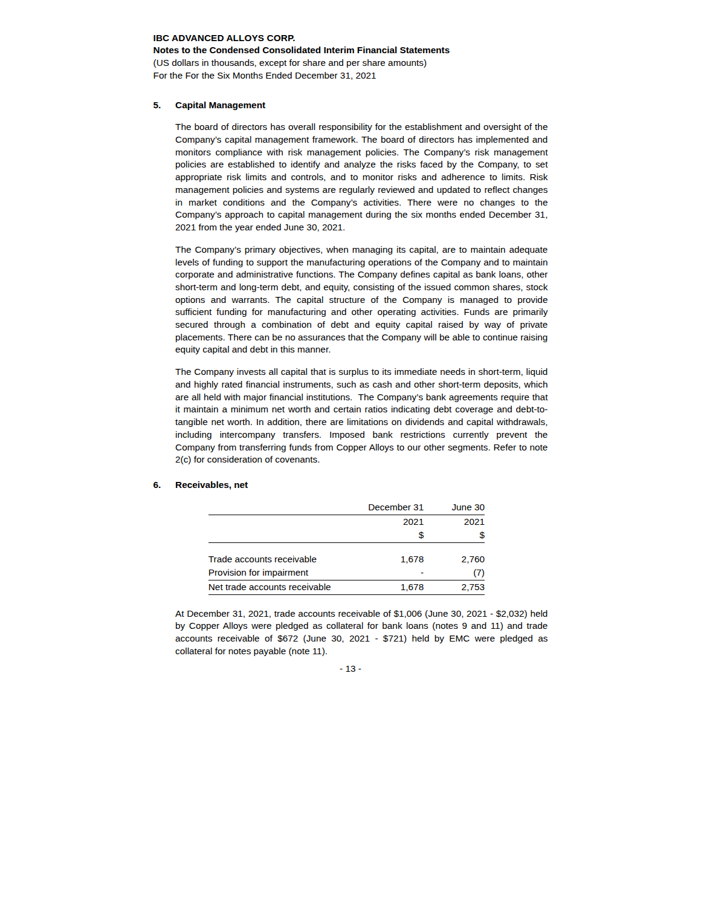IBC ADVANCED ALLOYS CORP.
Notes to the Condensed Consolidated Interim Financial Statements
(US dollars in thousands, except for share and per share amounts)
For the For the Six Months Ended December 31, 2021
5.
Capital Management
The board of directors has overall responsibility for the establishment and oversight of the Company’s capital management framework. The board of directors has implemented and monitors compliance with risk management policies. The Company’s risk management policies are established to identify and analyze the risks faced by the Company, to set appropriate risk limits and controls, and to monitor risks and adherence to limits. Risk management policies and systems are regularly reviewed and updated to reflect changes in market conditions and the Company’s activities. There were no changes to the Company’s approach to capital management during the six months ended December 31, 2021 from the year ended June 30, 2021.
The Company’s primary objectives, when managing its capital, are to maintain adequate levels of funding to support the manufacturing operations of the Company and to maintain corporate and administrative functions. The Company defines capital as bank loans, other short-term and long-term debt, and equity, consisting of the issued common shares, stock options and warrants. The capital structure of the Company is managed to provide sufficient funding for manufacturing and other operating activities. Funds are primarily secured through a combination of debt and equity capital raised by way of private placements. There can be no assurances that the Company will be able to continue raising equity capital and debt in this manner.
The Company invests all capital that is surplus to its immediate needs in short-term, liquid and highly rated financial instruments, such as cash and other short-term deposits, which are all held with major financial institutions. The Company’s bank agreements require that it maintain a minimum net worth and certain ratios indicating debt coverage and debt-to-tangible net worth. In addition, there are limitations on dividends and capital withdrawals, including intercompany transfers. Imposed bank restrictions currently prevent the Company from transferring funds from Copper Alloys to our other segments. Refer to note 2(c) for consideration of covenants.
6.
Receivables, net
| | December 31 | June 30 |
| | 2021 | 2021 |
| | $ | $ |
| Trade accounts receivable | 1,678 | 2,760 |
| Provision for impairment | - | (7) |
| Net trade accounts receivable | 1,678 | 2,753 |
At December 31, 2021, trade accounts receivable of $1,006 (June 30, 2021 - $2,032) held by Copper Alloys were pledged as collateral for bank loans (notes 9 and 11) and trade accounts receivable of $672 (June 30, 2021 - $721) held by EMC were pledged as collateral for notes payable (note 11).
- 13 -